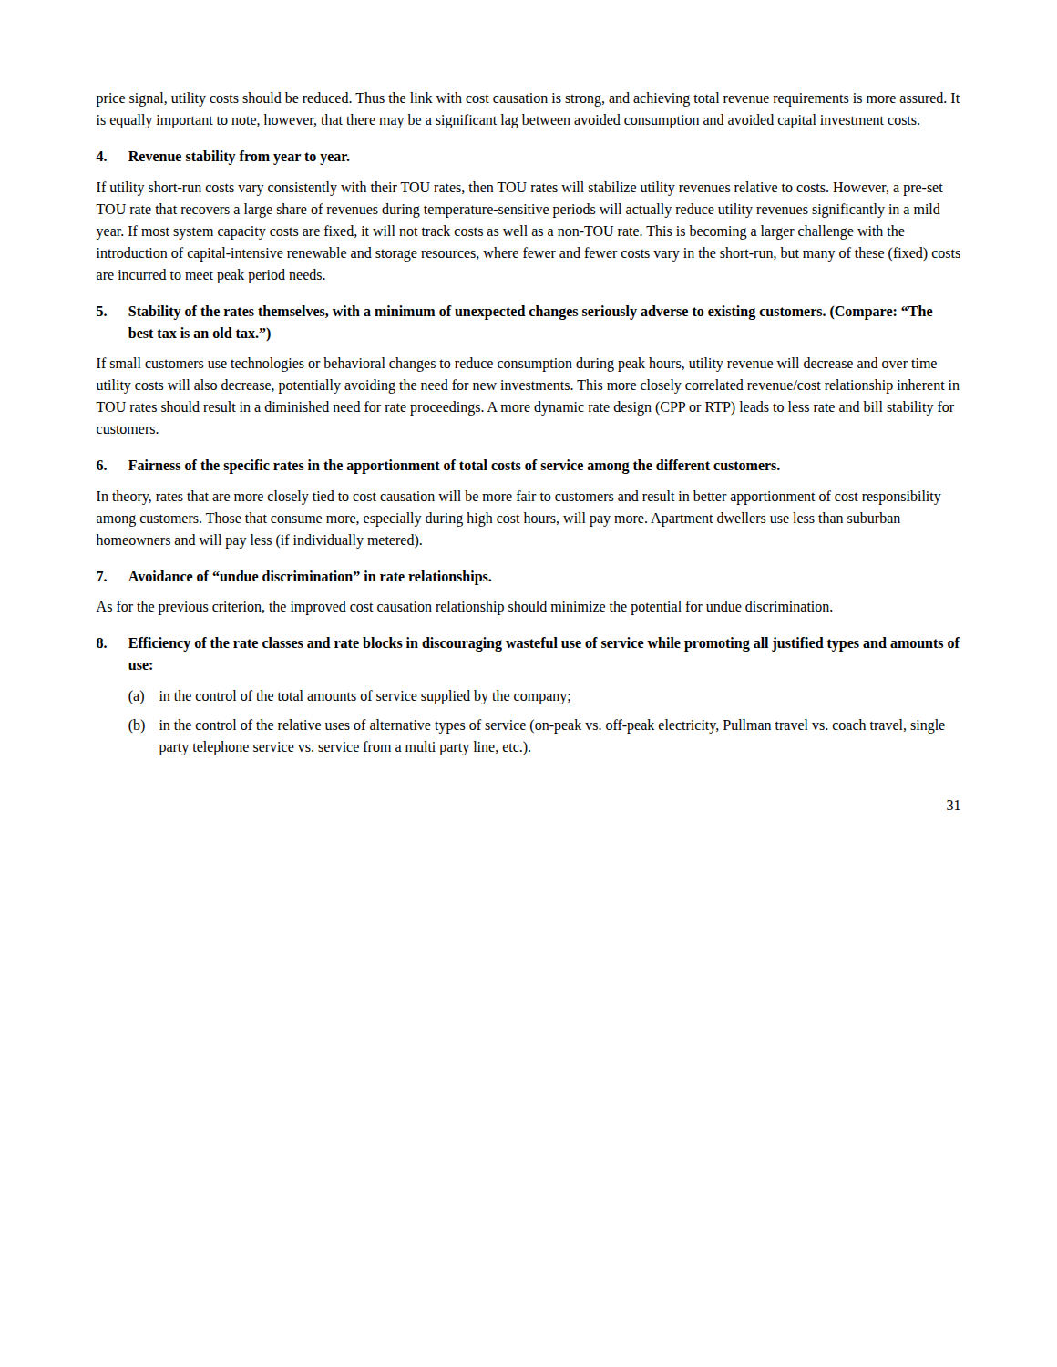price signal, utility costs should be reduced. Thus the link with cost causation is strong, and achieving total revenue requirements is more assured. It is equally important to note, however, that there may be a significant lag between avoided consumption and avoided capital investment costs.
4. Revenue stability from year to year.
If utility short-run costs vary consistently with their TOU rates, then TOU rates will stabilize utility revenues relative to costs. However, a pre-set TOU rate that recovers a large share of revenues during temperature-sensitive periods will actually reduce utility revenues significantly in a mild year. If most system capacity costs are fixed, it will not track costs as well as a non-TOU rate. This is becoming a larger challenge with the introduction of capital-intensive renewable and storage resources, where fewer and fewer costs vary in the short-run, but many of these (fixed) costs are incurred to meet peak period needs.
5. Stability of the rates themselves, with a minimum of unexpected changes seriously adverse to existing customers. (Compare: “The best tax is an old tax.”)
If small customers use technologies or behavioral changes to reduce consumption during peak hours, utility revenue will decrease and over time utility costs will also decrease, potentially avoiding the need for new investments. This more closely correlated revenue/cost relationship inherent in TOU rates should result in a diminished need for rate proceedings. A more dynamic rate design (CPP or RTP) leads to less rate and bill stability for customers.
6. Fairness of the specific rates in the apportionment of total costs of service among the different customers.
In theory, rates that are more closely tied to cost causation will be more fair to customers and result in better apportionment of cost responsibility among customers. Those that consume more, especially during high cost hours, will pay more. Apartment dwellers use less than suburban homeowners and will pay less (if individually metered).
7. Avoidance of “undue discrimination” in rate relationships.
As for the previous criterion, the improved cost causation relationship should minimize the potential for undue discrimination.
8. Efficiency of the rate classes and rate blocks in discouraging wasteful use of service while promoting all justified types and amounts of use:
(a) in the control of the total amounts of service supplied by the company;
(b) in the control of the relative uses of alternative types of service (on-peak vs. off-peak electricity, Pullman travel vs. coach travel, single party telephone service vs. service from a multi party line, etc.).
31